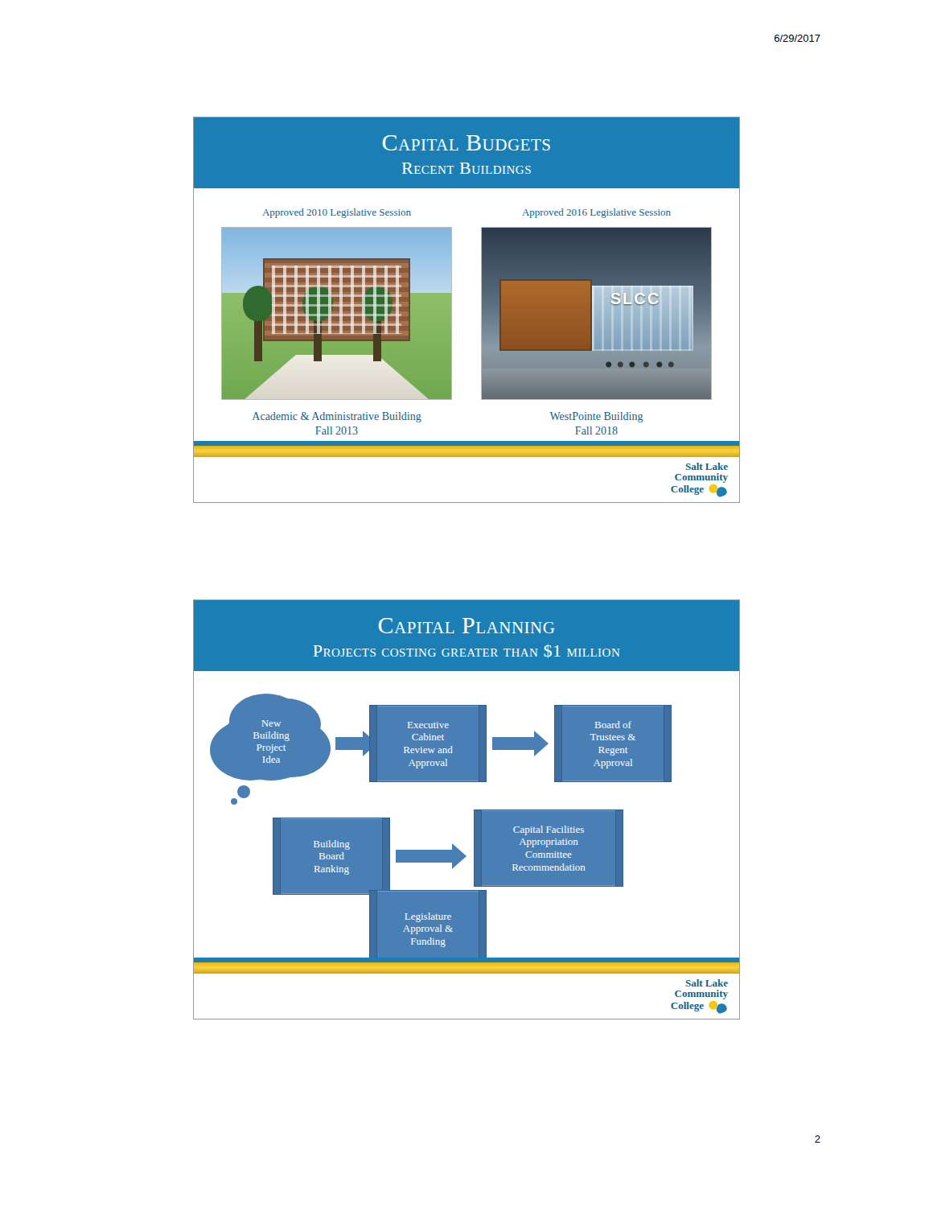6/29/2017
Capital Budgets
Recent Buildings
Approved 2010 Legislative Session
Academic & Administrative Building
Fall 2013
Approved 2016 Legislative Session
SLCC
WestPointe Building
Fall 2018
Salt Lake
Community
College
Capital Planning
Projects costing greater than $1 million
New
Building
Project
Idea
Executive
Cabinet
Review and
Approval
Board of
Trustees &
Regent
Approval
Building
Board
Ranking
Capital Facilities
Appropriation
Committee
Recommendation
Legislature
Approval &
Funding
Salt Lake
Community
College
2